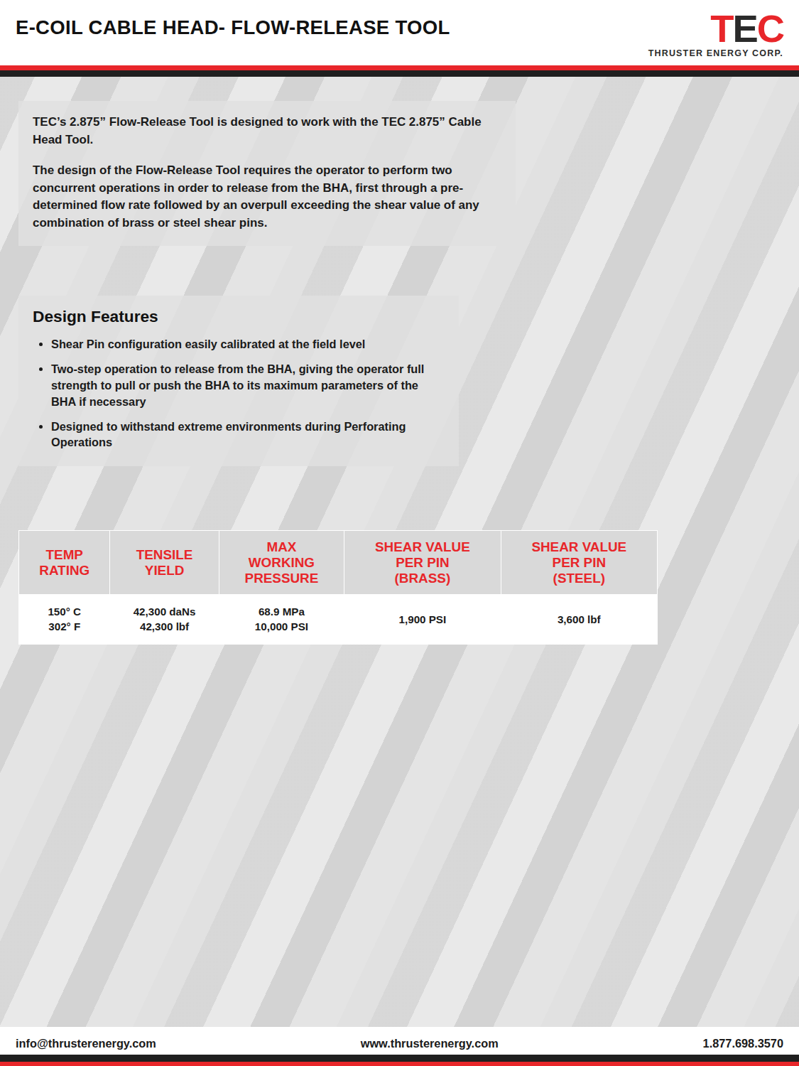E-Coil Cable Head- Flow-Release Tool
TEC
Thruster Energy Corp.
TEC’s 2.875” Flow-Release Tool is designed to work with the TEC 2.875” Cable Head Tool.
The design of the Flow-Release Tool requires the operator to perform two concurrent operations in order to release from the BHA, first through a pre-determined flow rate followed by an overpull exceeding the shear value of any combination of brass or steel shear pins.
Design Features
Shear Pin configuration easily calibrated at the field level
Two-step operation to release from the BHA, giving the operator full strength to pull or push the BHA to its maximum parameters of the BHA if necessary
Designed to withstand extreme environments during Perforating Operations
| Temp Rating | Tensile Yield | Max Working Pressure | Shear Value Per Pin (Brass) | Shear Value Per Pin (Steel) |
| --- | --- | --- | --- | --- |
| 150° C 302° F | 42,300 daNs 42,300 lbf | 68.9 MPa 10,000 PSI | 1,900 PSI | 3,600 lbf |
info@thrusterenergy.com www.thrusterenergy.com 1.877.698.3570